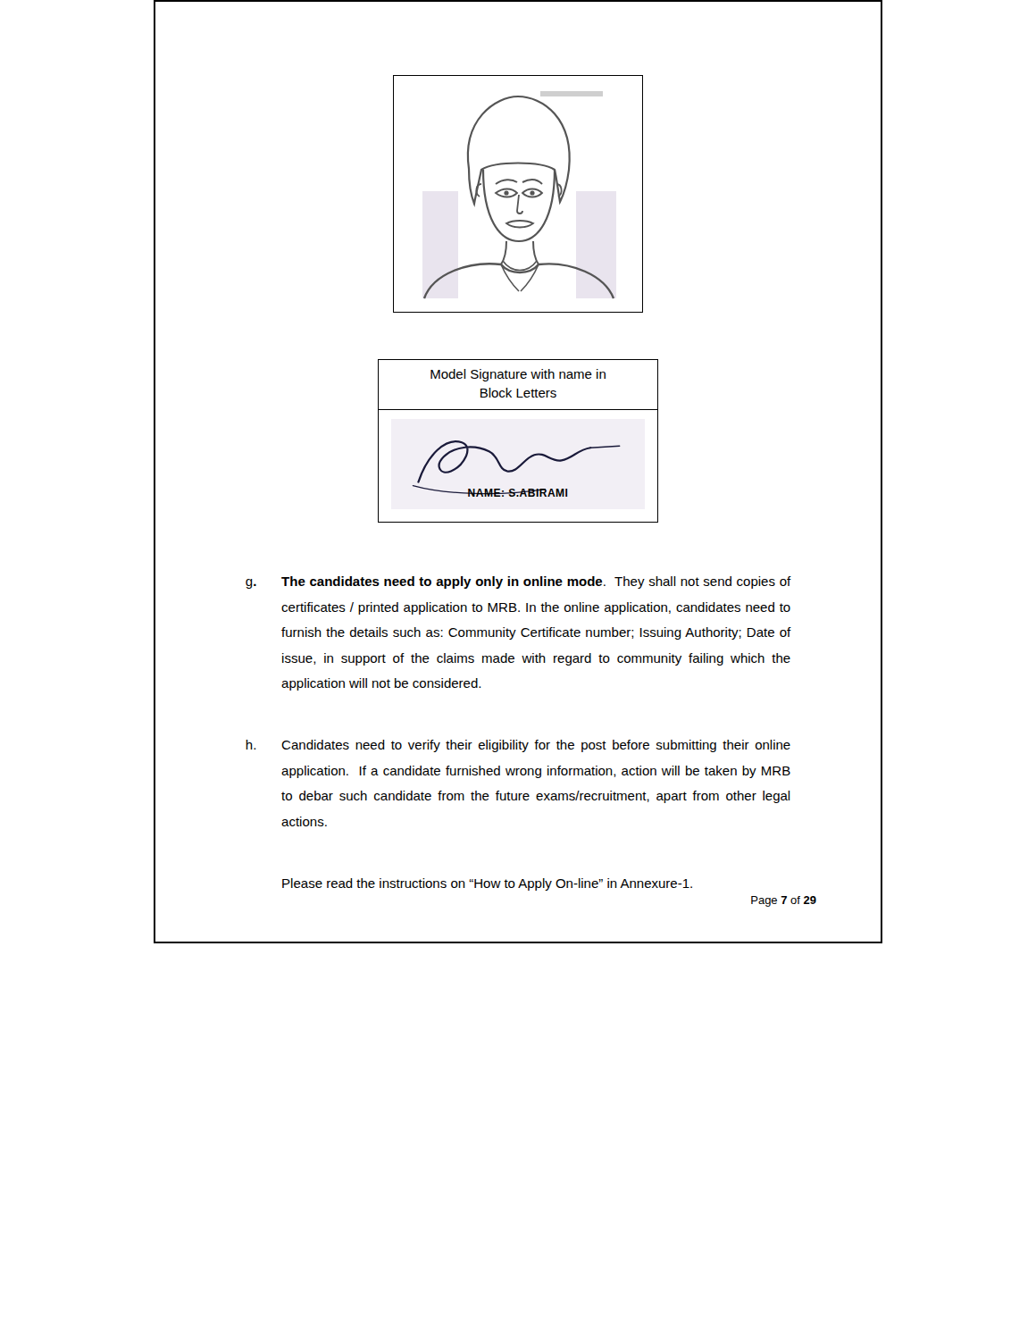Model Signature with name in
Block Letters
NAME: S.ABIRAMI
g. The candidates need to apply only in online mode. They shall not send copies of certificates / printed application to MRB. In the online application, candidates need to furnish the details such as: Community Certificate number; Issuing Authority; Date of issue, in support of the claims made with regard to community failing which the application will not be considered.
h. Candidates need to verify their eligibility for the post before submitting their online application. If a candidate furnished wrong information, action will be taken by MRB to debar such candidate from the future exams/recruitment, apart from other legal actions.
Please read the instructions on “How to Apply On-line” in Annexure-1.
Page 7 of 29